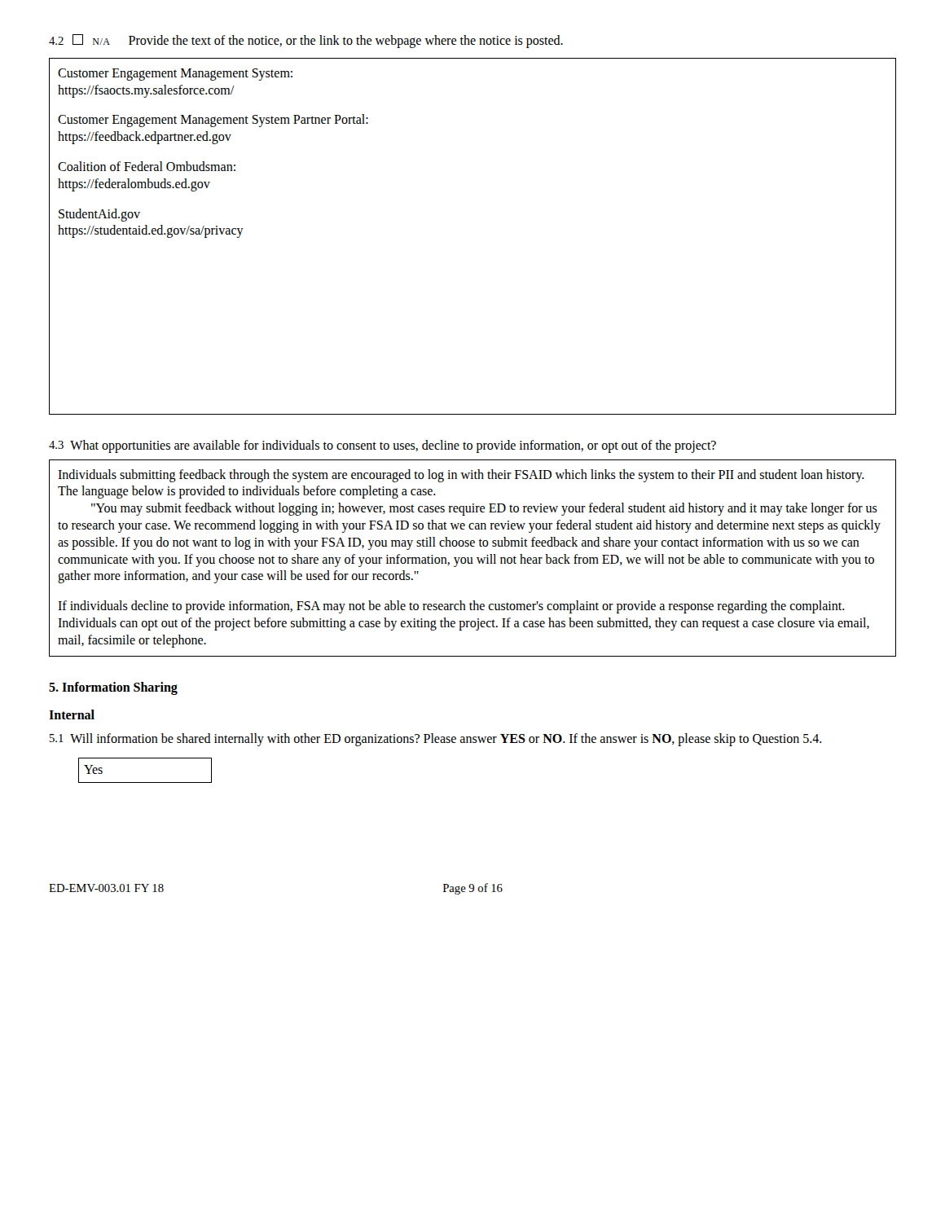4.2 N/A Provide the text of the notice, or the link to the webpage where the notice is posted.
Customer Engagement Management System:
https://fsaocts.my.salesforce.com/
Customer Engagement Management System Partner Portal:
https://feedback.edpartner.ed.gov
Coalition of Federal Ombudsman:
https://federalombuds.ed.gov
StudentAid.gov
https://studentaid.ed.gov/sa/privacy
4.3 What opportunities are available for individuals to consent to uses, decline to provide information, or opt out of the project?
Individuals submitting feedback through the system are encouraged to log in with their FSAID which links the system to their PII and student loan history. The language below is provided to individuals before completing a case.
"You may submit feedback without logging in; however, most cases require ED to review your federal student aid history and it may take longer for us to research your case. We recommend logging in with your FSA ID so that we can review your federal student aid history and determine next steps as quickly as possible. If you do not want to log in with your FSA ID, you may still choose to submit feedback and share your contact information with us so we can communicate with you. If you choose not to share any of your information, you will not hear back from ED, we will not be able to communicate with you to gather more information, and your case will be used for our records."
If individuals decline to provide information, FSA may not be able to research the customer's complaint or provide a response regarding the complaint. Individuals can opt out of the project before submitting a case by exiting the project. If a case has been submitted, they can request a case closure via email, mail, facsimile or telephone.
5. Information Sharing
Internal
5.1 Will information be shared internally with other ED organizations? Please answer YES or NO. If the answer is NO, please skip to Question 5.4.
Yes
ED-EMV-003.01 FY 18
Page 9 of 16